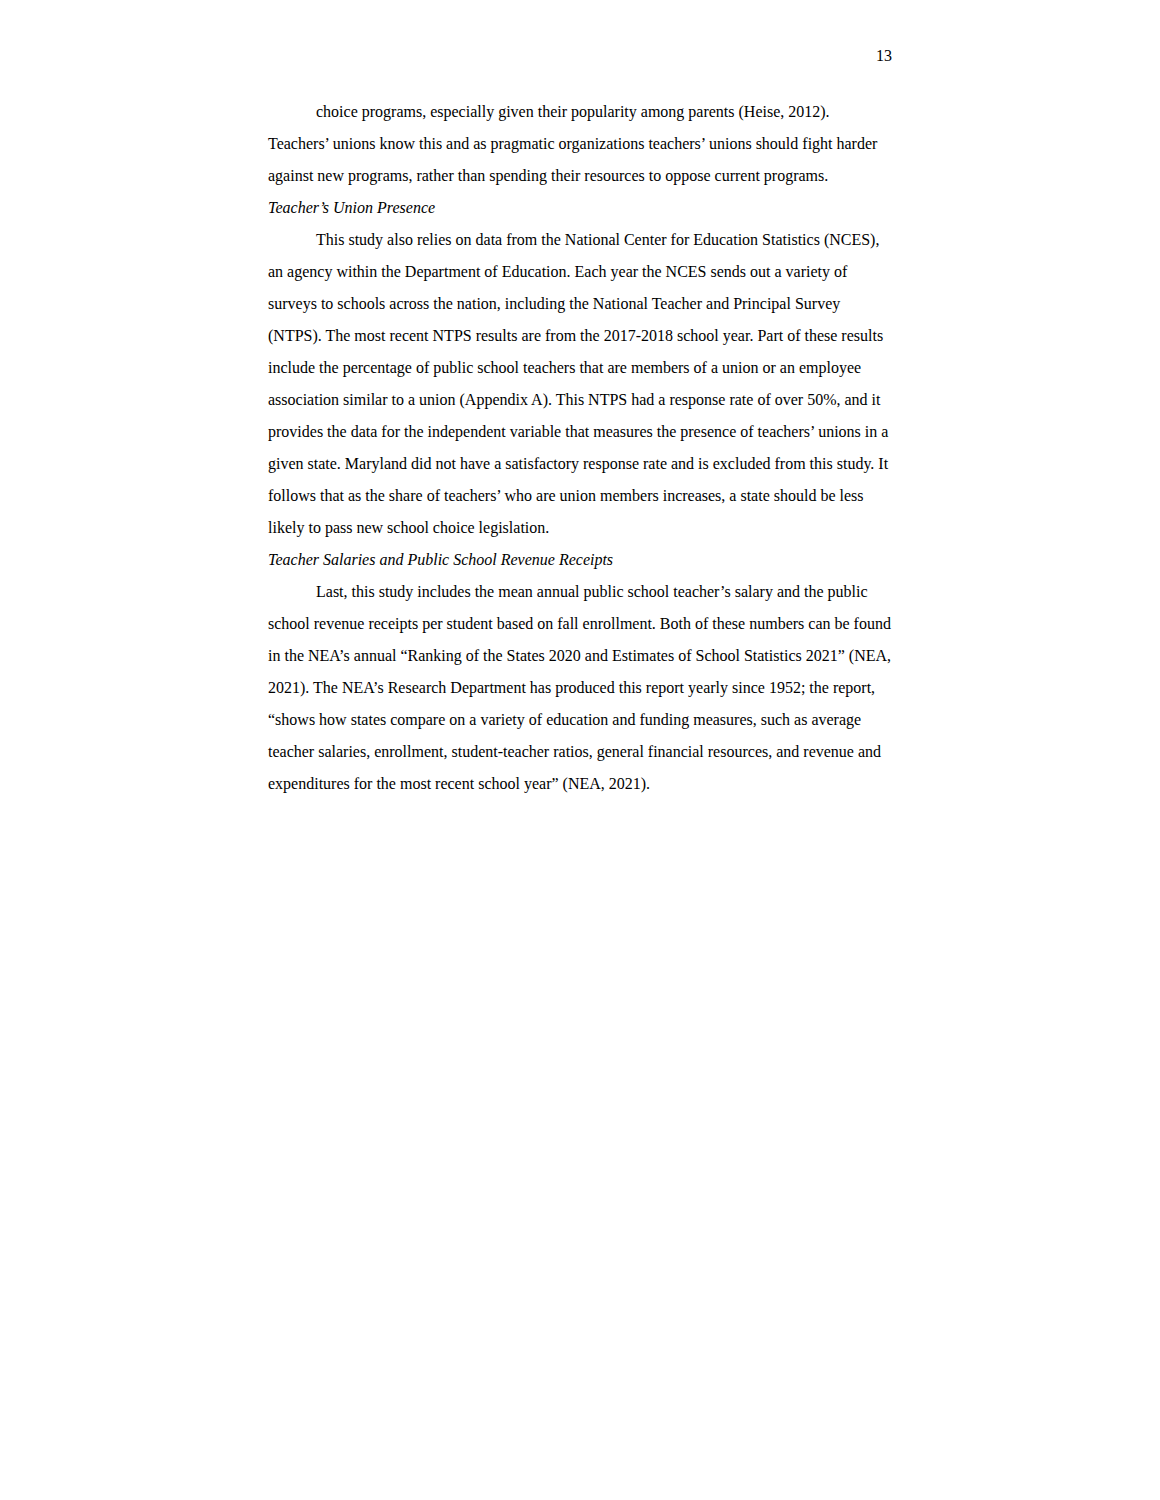13
choice programs, especially given their popularity among parents (Heise, 2012). Teachers’ unions know this and as pragmatic organizations teachers’ unions should fight harder against new programs, rather than spending their resources to oppose current programs.
Teacher’s Union Presence
This study also relies on data from the National Center for Education Statistics (NCES), an agency within the Department of Education. Each year the NCES sends out a variety of surveys to schools across the nation, including the National Teacher and Principal Survey (NTPS). The most recent NTPS results are from the 2017-2018 school year. Part of these results include the percentage of public school teachers that are members of a union or an employee association similar to a union (Appendix A). This NTPS had a response rate of over 50%, and it provides the data for the independent variable that measures the presence of teachers’ unions in a given state. Maryland did not have a satisfactory response rate and is excluded from this study. It follows that as the share of teachers’ who are union members increases, a state should be less likely to pass new school choice legislation.
Teacher Salaries and Public School Revenue Receipts
Last, this study includes the mean annual public school teacher’s salary and the public school revenue receipts per student based on fall enrollment. Both of these numbers can be found in the NEA’s annual “Ranking of the States 2020 and Estimates of School Statistics 2021” (NEA, 2021). The NEA’s Research Department has produced this report yearly since 1952; the report, “shows how states compare on a variety of education and funding measures, such as average teacher salaries, enrollment, student-teacher ratios, general financial resources, and revenue and expenditures for the most recent school year” (NEA, 2021).